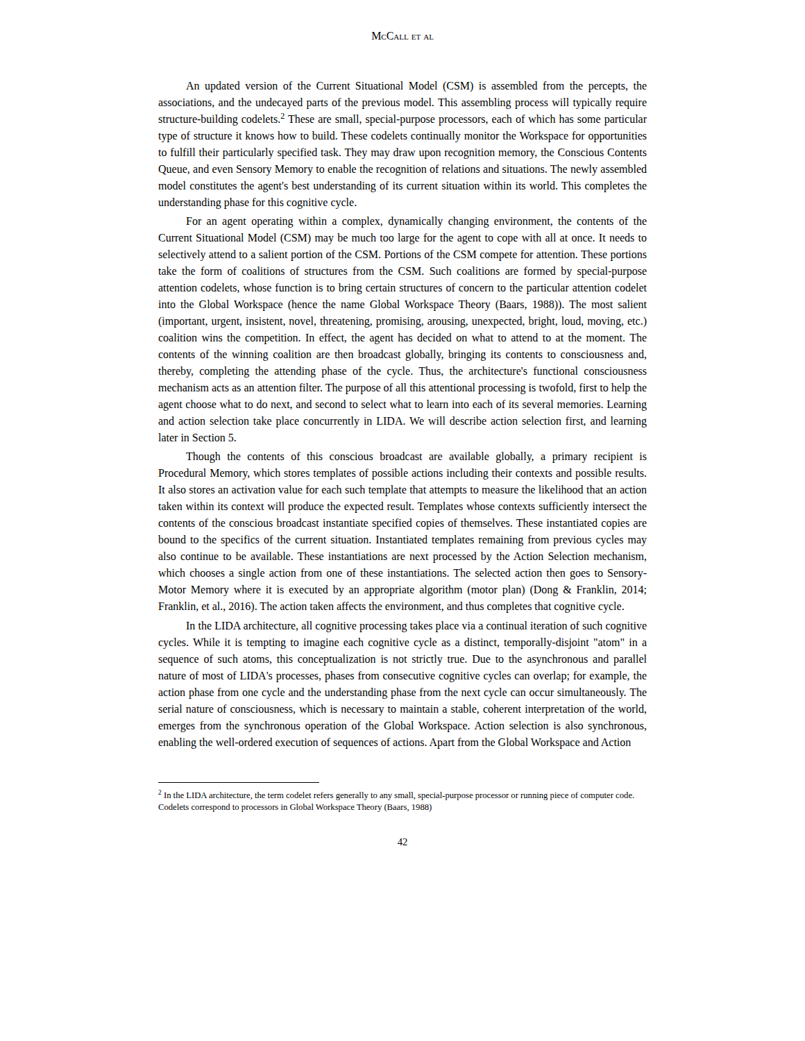McCall et al
An updated version of the Current Situational Model (CSM) is assembled from the percepts, the associations, and the undecayed parts of the previous model. This assembling process will typically require structure-building codelets.2 These are small, special-purpose processors, each of which has some particular type of structure it knows how to build. These codelets continually monitor the Workspace for opportunities to fulfill their particularly specified task. They may draw upon recognition memory, the Conscious Contents Queue, and even Sensory Memory to enable the recognition of relations and situations. The newly assembled model constitutes the agent's best understanding of its current situation within its world. This completes the understanding phase for this cognitive cycle.
For an agent operating within a complex, dynamically changing environment, the contents of the Current Situational Model (CSM) may be much too large for the agent to cope with all at once. It needs to selectively attend to a salient portion of the CSM. Portions of the CSM compete for attention. These portions take the form of coalitions of structures from the CSM. Such coalitions are formed by special-purpose attention codelets, whose function is to bring certain structures of concern to the particular attention codelet into the Global Workspace (hence the name Global Workspace Theory (Baars, 1988)). The most salient (important, urgent, insistent, novel, threatening, promising, arousing, unexpected, bright, loud, moving, etc.) coalition wins the competition. In effect, the agent has decided on what to attend to at the moment. The contents of the winning coalition are then broadcast globally, bringing its contents to consciousness and, thereby, completing the attending phase of the cycle. Thus, the architecture's functional consciousness mechanism acts as an attention filter. The purpose of all this attentional processing is twofold, first to help the agent choose what to do next, and second to select what to learn into each of its several memories. Learning and action selection take place concurrently in LIDA. We will describe action selection first, and learning later in Section 5.
Though the contents of this conscious broadcast are available globally, a primary recipient is Procedural Memory, which stores templates of possible actions including their contexts and possible results. It also stores an activation value for each such template that attempts to measure the likelihood that an action taken within its context will produce the expected result. Templates whose contexts sufficiently intersect the contents of the conscious broadcast instantiate specified copies of themselves. These instantiated copies are bound to the specifics of the current situation. Instantiated templates remaining from previous cycles may also continue to be available. These instantiations are next processed by the Action Selection mechanism, which chooses a single action from one of these instantiations. The selected action then goes to Sensory-Motor Memory where it is executed by an appropriate algorithm (motor plan) (Dong & Franklin, 2014; Franklin, et al., 2016). The action taken affects the environment, and thus completes that cognitive cycle.
In the LIDA architecture, all cognitive processing takes place via a continual iteration of such cognitive cycles. While it is tempting to imagine each cognitive cycle as a distinct, temporally-disjoint "atom" in a sequence of such atoms, this conceptualization is not strictly true. Due to the asynchronous and parallel nature of most of LIDA's processes, phases from consecutive cognitive cycles can overlap; for example, the action phase from one cycle and the understanding phase from the next cycle can occur simultaneously. The serial nature of consciousness, which is necessary to maintain a stable, coherent interpretation of the world, emerges from the synchronous operation of the Global Workspace. Action selection is also synchronous, enabling the well-ordered execution of sequences of actions. Apart from the Global Workspace and Action
2 In the LIDA architecture, the term codelet refers generally to any small, special-purpose processor or running piece of computer code. Codelets correspond to processors in Global Workspace Theory (Baars, 1988)
42